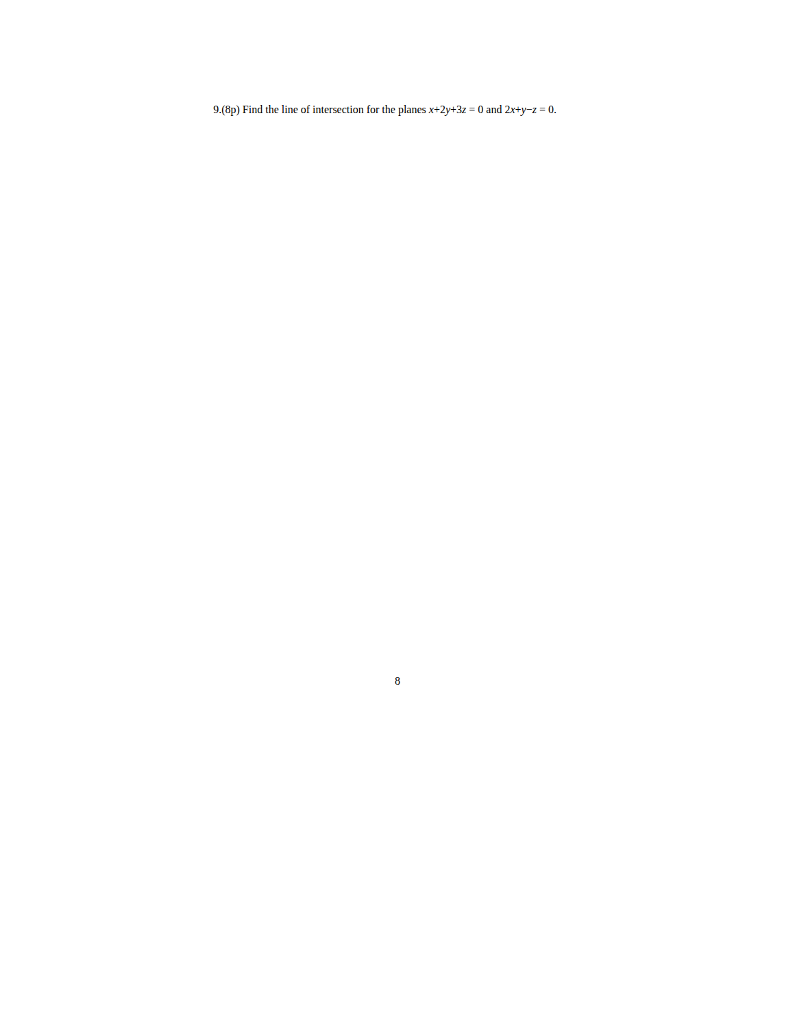9.(8p) Find the line of intersection for the planes x+2 y+3 z = 0 and 2 x+y−z = 0.
8